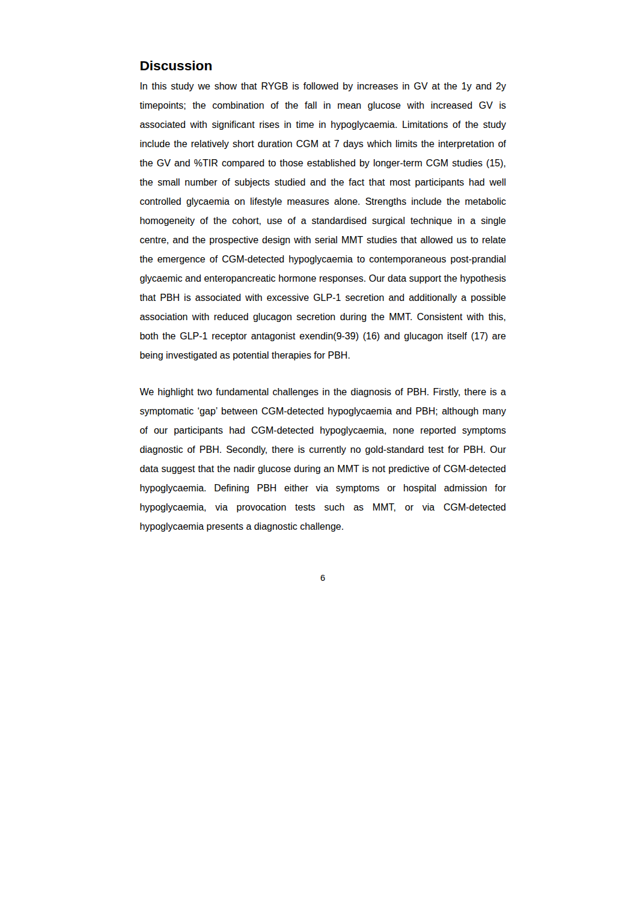Discussion
In this study we show that RYGB is followed by increases in GV at the 1y and 2y timepoints; the combination of the fall in mean glucose with increased GV is associated with significant rises in time in hypoglycaemia. Limitations of the study include the relatively short duration CGM at 7 days which limits the interpretation of the GV and %TIR compared to those established by longer-term CGM studies (15), the small number of subjects studied and the fact that most participants had well controlled glycaemia on lifestyle measures alone. Strengths include the metabolic homogeneity of the cohort, use of a standardised surgical technique in a single centre, and the prospective design with serial MMT studies that allowed us to relate the emergence of CGM-detected hypoglycaemia to contemporaneous post-prandial glycaemic and enteropancreatic hormone responses. Our data support the hypothesis that PBH is associated with excessive GLP-1 secretion and additionally a possible association with reduced glucagon secretion during the MMT. Consistent with this, both the GLP-1 receptor antagonist exendin(9-39) (16) and glucagon itself (17) are being investigated as potential therapies for PBH.
We highlight two fundamental challenges in the diagnosis of PBH. Firstly, there is a symptomatic ‘gap’ between CGM-detected hypoglycaemia and PBH; although many of our participants had CGM-detected hypoglycaemia, none reported symptoms diagnostic of PBH. Secondly, there is currently no gold-standard test for PBH. Our data suggest that the nadir glucose during an MMT is not predictive of CGM-detected hypoglycaemia. Defining PBH either via symptoms or hospital admission for hypoglycaemia, via provocation tests such as MMT, or via CGM-detected hypoglycaemia presents a diagnostic challenge.
6